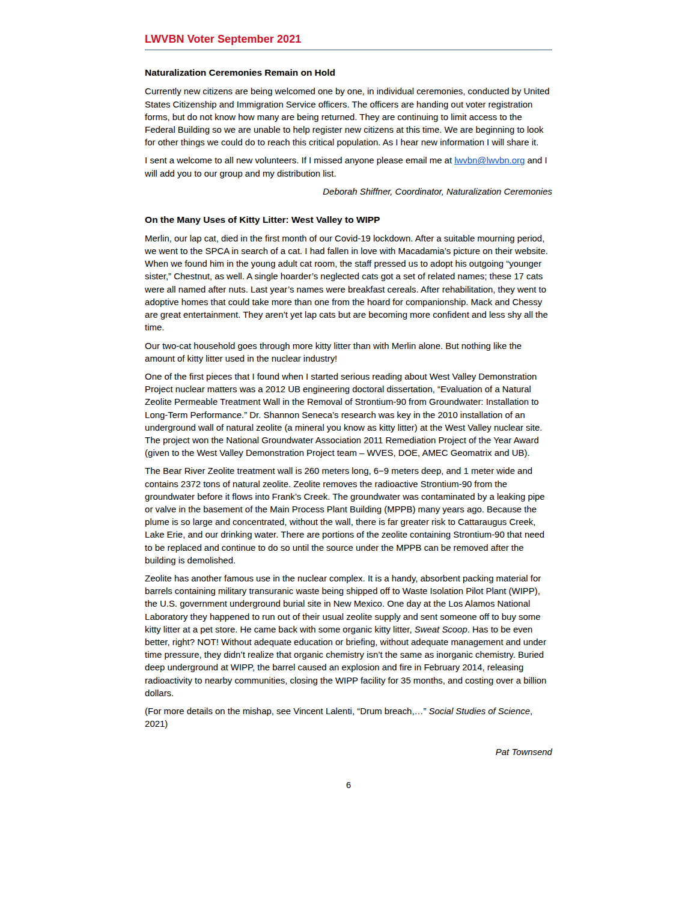LWVBN Voter September 2021
Naturalization Ceremonies Remain on Hold
Currently new citizens are being welcomed one by one, in individual ceremonies, conducted by United States Citizenship and Immigration Service officers. The officers are handing out voter registration forms, but do not know how many are being returned. They are continuing to limit access to the Federal Building so we are unable to help register new citizens at this time. We are beginning to look for other things we could do to reach this critical population. As I hear new information I will share it.
I sent a welcome to all new volunteers. If I missed anyone please email me at lwvbn@lwvbn.org and I will add you to our group and my distribution list.
Deborah Shiffner, Coordinator, Naturalization Ceremonies
On the Many Uses of Kitty Litter: West Valley to WIPP
Merlin, our lap cat, died in the first month of our Covid-19 lockdown. After a suitable mourning period, we went to the SPCA in search of a cat. I had fallen in love with Macadamia’s picture on their website. When we found him in the young adult cat room, the staff pressed us to adopt his outgoing “younger sister,” Chestnut, as well. A single hoarder’s neglected cats got a set of related names; these 17 cats were all named after nuts. Last year’s names were breakfast cereals. After rehabilitation, they went to adoptive homes that could take more than one from the hoard for companionship. Mack and Chessy are great entertainment. They aren’t yet lap cats but are becoming more confident and less shy all the time.
Our two-cat household goes through more kitty litter than with Merlin alone. But nothing like the amount of kitty litter used in the nuclear industry!
One of the first pieces that I found when I started serious reading about West Valley Demonstration Project nuclear matters was a 2012 UB engineering doctoral dissertation, “Evaluation of a Natural Zeolite Permeable Treatment Wall in the Removal of Strontium-90 from Groundwater: Installation to Long-Term Performance.” Dr. Shannon Seneca’s research was key in the 2010 installation of an underground wall of natural zeolite (a mineral you know as kitty litter) at the West Valley nuclear site. The project won the National Groundwater Association 2011 Remediation Project of the Year Award (given to the West Valley Demonstration Project team – WVES, DOE, AMEC Geomatrix and UB).
The Bear River Zeolite treatment wall is 260 meters long, 6−9 meters deep, and 1 meter wide and contains 2372 tons of natural zeolite. Zeolite removes the radioactive Strontium-90 from the groundwater before it flows into Frank’s Creek. The groundwater was contaminated by a leaking pipe or valve in the basement of the Main Process Plant Building (MPPB) many years ago. Because the plume is so large and concentrated, without the wall, there is far greater risk to Cattaraugus Creek, Lake Erie, and our drinking water. There are portions of the zeolite containing Strontium-90 that need to be replaced and continue to do so until the source under the MPPB can be removed after the building is demolished.
Zeolite has another famous use in the nuclear complex. It is a handy, absorbent packing material for barrels containing military transuranic waste being shipped off to Waste Isolation Pilot Plant (WIPP), the U.S. government underground burial site in New Mexico. One day at the Los Alamos National Laboratory they happened to run out of their usual zeolite supply and sent someone off to buy some kitty litter at a pet store. He came back with some organic kitty litter, Sweat Scoop. Has to be even better, right? NOT! Without adequate education or briefing, without adequate management and under time pressure, they didn’t realize that organic chemistry isn’t the same as inorganic chemistry. Buried deep underground at WIPP, the barrel caused an explosion and fire in February 2014, releasing radioactivity to nearby communities, closing the WIPP facility for 35 months, and costing over a billion dollars.
(For more details on the mishap, see Vincent Lalenti, “Drum breach,…” Social Studies of Science, 2021)
Pat Townsend
6